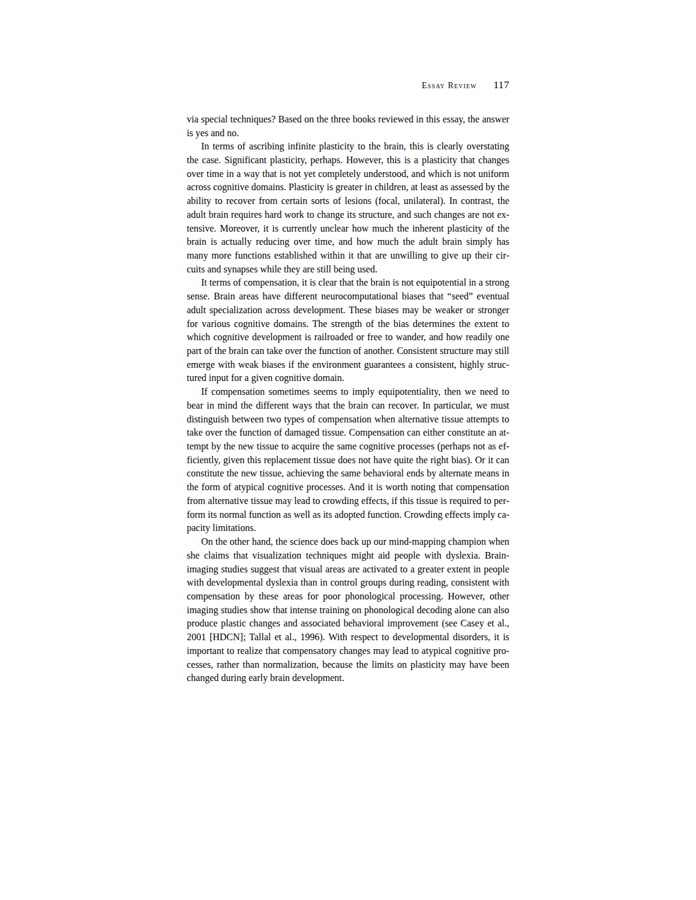Essay Review 117
via special techniques? Based on the three books reviewed in this essay, the answer is yes and no.
In terms of ascribing infinite plasticity to the brain, this is clearly overstating the case. Significant plasticity, perhaps. However, this is a plasticity that changes over time in a way that is not yet completely understood, and which is not uniform across cognitive domains. Plasticity is greater in children, at least as assessed by the ability to recover from certain sorts of lesions (focal, unilateral). In contrast, the adult brain requires hard work to change its structure, and such changes are not extensive. Moreover, it is currently unclear how much the inherent plasticity of the brain is actually reducing over time, and how much the adult brain simply has many more functions established within it that are unwilling to give up their circuits and synapses while they are still being used.
It terms of compensation, it is clear that the brain is not equipotential in a strong sense. Brain areas have different neurocomputational biases that “seed” eventual adult specialization across development. These biases may be weaker or stronger for various cognitive domains. The strength of the bias determines the extent to which cognitive development is railroaded or free to wander, and how readily one part of the brain can take over the function of another. Consistent structure may still emerge with weak biases if the environment guarantees a consistent, highly structured input for a given cognitive domain.
If compensation sometimes seems to imply equipotentiality, then we need to bear in mind the different ways that the brain can recover. In particular, we must distinguish between two types of compensation when alternative tissue attempts to take over the function of damaged tissue. Compensation can either constitute an attempt by the new tissue to acquire the same cognitive processes (perhaps not as efficiently, given this replacement tissue does not have quite the right bias). Or it can constitute the new tissue, achieving the same behavioral ends by alternate means in the form of atypical cognitive processes. And it is worth noting that compensation from alternative tissue may lead to crowding effects, if this tissue is required to perform its normal function as well as its adopted function. Crowding effects imply capacity limitations.
On the other hand, the science does back up our mind-mapping champion when she claims that visualization techniques might aid people with dyslexia. Brain-imaging studies suggest that visual areas are activated to a greater extent in people with developmental dyslexia than in control groups during reading, consistent with compensation by these areas for poor phonological processing. However, other imaging studies show that intense training on phonological decoding alone can also produce plastic changes and associated behavioral improvement (see Casey et al., 2001 [HDCN]; Tallal et al., 1996). With respect to developmental disorders, it is important to realize that compensatory changes may lead to atypical cognitive processes, rather than normalization, because the limits on plasticity may have been changed during early brain development.